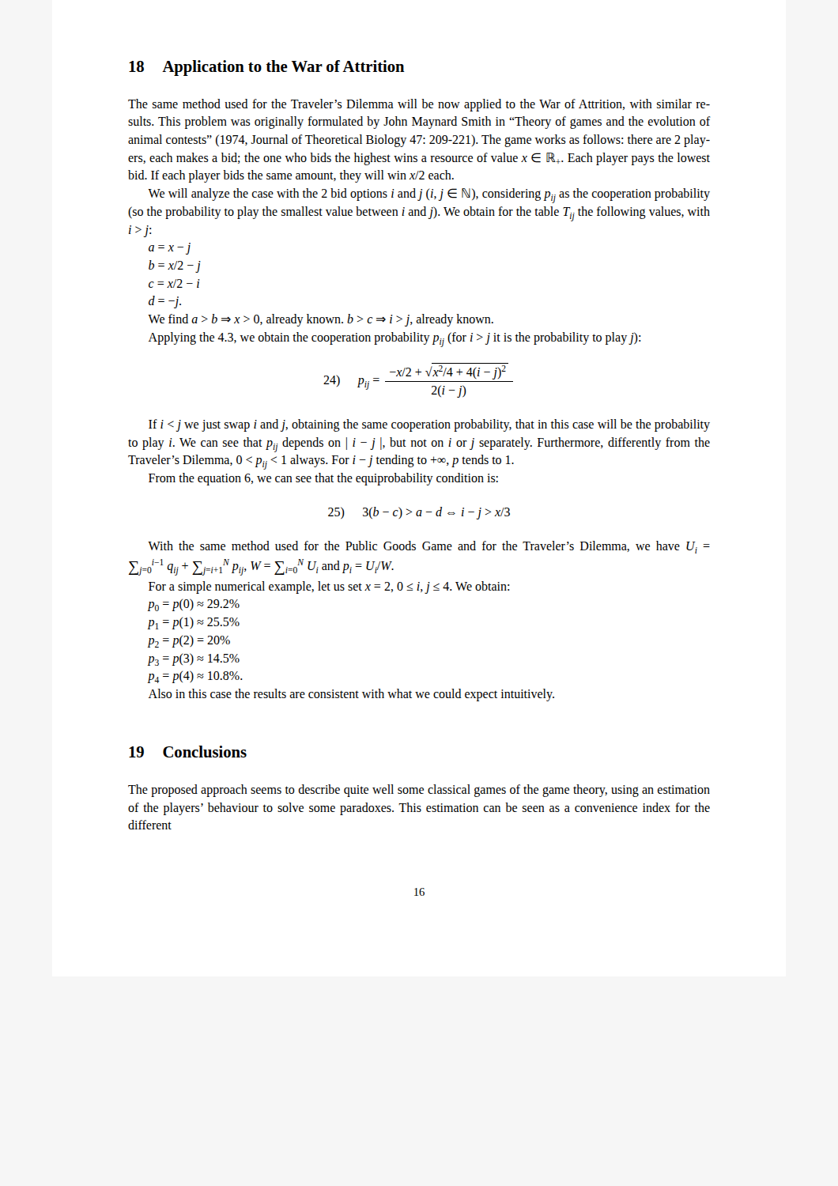18 Application to the War of Attrition
The same method used for the Traveler’s Dilemma will be now applied to the War of Attrition, with similar results. This problem was originally formulated by John Maynard Smith in “Theory of games and the evolution of animal contests” (1974, Journal of Theoretical Biology 47: 209-221). The game works as follows: there are 2 players, each makes a bid; the one who bids the highest wins a resource of value x ∈ ℝ+. Each player pays the lowest bid. If each player bids the same amount, they will win x/2 each.
We will analyze the case with the 2 bid options i and j (i, j ∈ ℕ), considering pij as the cooperation probability (so the probability to play the smallest value between i and j). We obtain for the table Tij the following values, with i > j:
a = x − j b = x/2 − j c = x/2 − i d = −j.
We find a > b ⇒ x > 0, already known. b > c ⇒ i > j, already known.
Applying the 4.3, we obtain the cooperation probability pij (for i > j it is the probability to play j):
24) pij = −x/2 + √x2/4 + 4(i − j)22(i − j)
If i < j we just swap i and j, obtaining the same cooperation probability, that in this case will be the probability to play i. We can see that pij depends on | i − j |, but not on i or j separately. Furthermore, differently from the Traveler’s Dilemma, 0 < pij < 1 always. For i − j tending to +∞, p tends to 1.
From the equation 6, we can see that the equiprobability condition is:
25) 3(b − c) > a − d ⇔ i − j > x/3
With the same method used for the Public Goods Game and for the Traveler’s Dilemma, we have Ui = ∑j=0i−1 qij + ∑j=i+1N pij, W = ∑i=0N Ui and pi = Ui/W.
For a simple numerical example, let us set x = 2, 0 ≤ i, j ≤ 4. We obtain:
p0 = p(0) ≈ 29.2% p1 = p(1) ≈ 25.5% p2 = p(2) = 20% p3 = p(3) ≈ 14.5% p4 = p(4) ≈ 10.8%.
Also in this case the results are consistent with what we could expect intuitively.
19 Conclusions
The proposed approach seems to describe quite well some classical games of the game theory, using an estimation of the players’ behaviour to solve some paradoxes. This estimation can be seen as a convenience index for the different
16